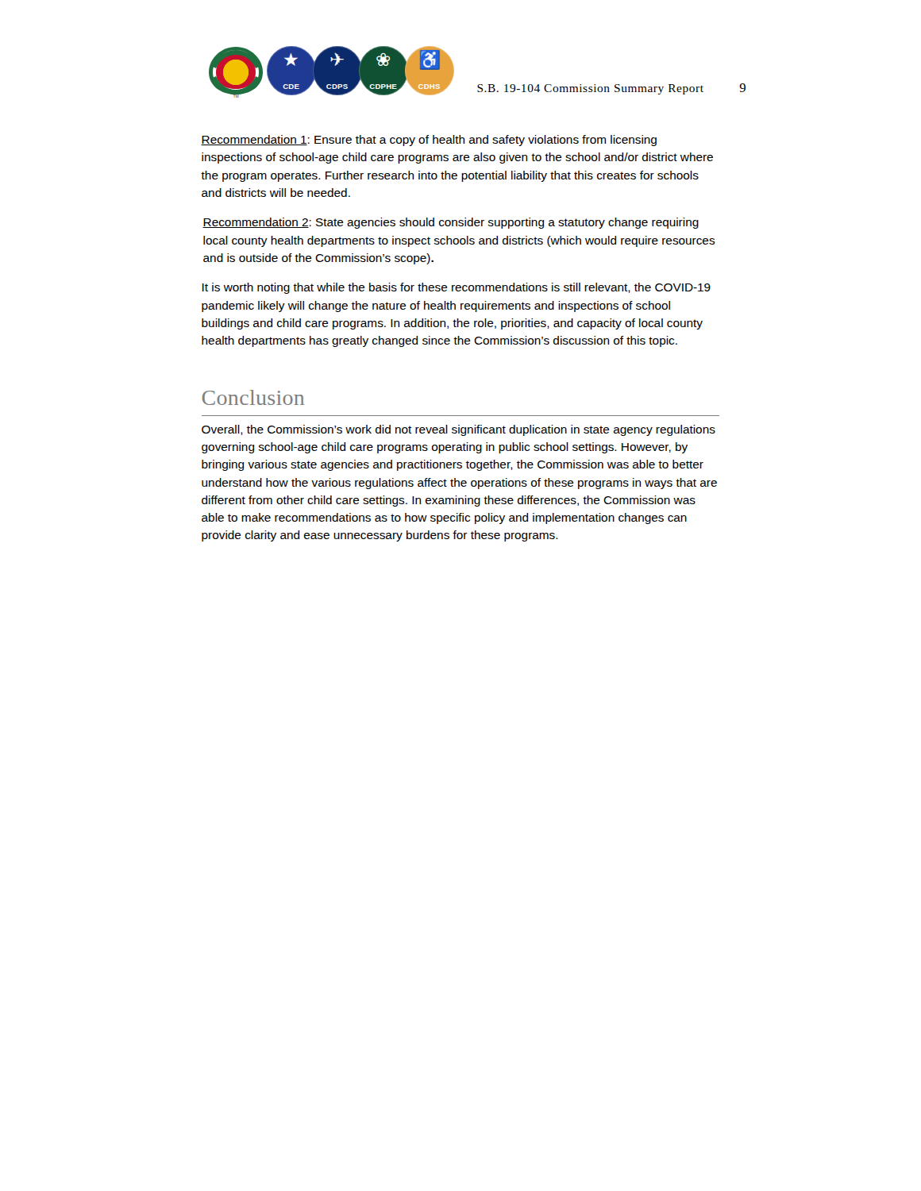TM
★CDE
✈CDPS
❀CDPHE
♿CDHS
S.B. 19-104 Commission Summary Report 9
Recommendation 1: Ensure that a copy of health and safety violations from licensing inspections of school-age child care programs are also given to the school and/or district where the program operates. Further research into the potential liability that this creates for schools and districts will be needed.
Recommendation 2: State agencies should consider supporting a statutory change requiring local county health departments to inspect schools and districts (which would require resources and is outside of the Commission’s scope).
It is worth noting that while the basis for these recommendations is still relevant, the COVID-19 pandemic likely will change the nature of health requirements and inspections of school buildings and child care programs. In addition, the role, priorities, and capacity of local county health departments has greatly changed since the Commission’s discussion of this topic.
Conclusion
Overall, the Commission’s work did not reveal significant duplication in state agency regulations governing school-age child care programs operating in public school settings. However, by bringing various state agencies and practitioners together, the Commission was able to better understand how the various regulations affect the operations of these programs in ways that are different from other child care settings. In examining these differences, the Commission was able to make recommendations as to how specific policy and implementation changes can provide clarity and ease unnecessary burdens for these programs.